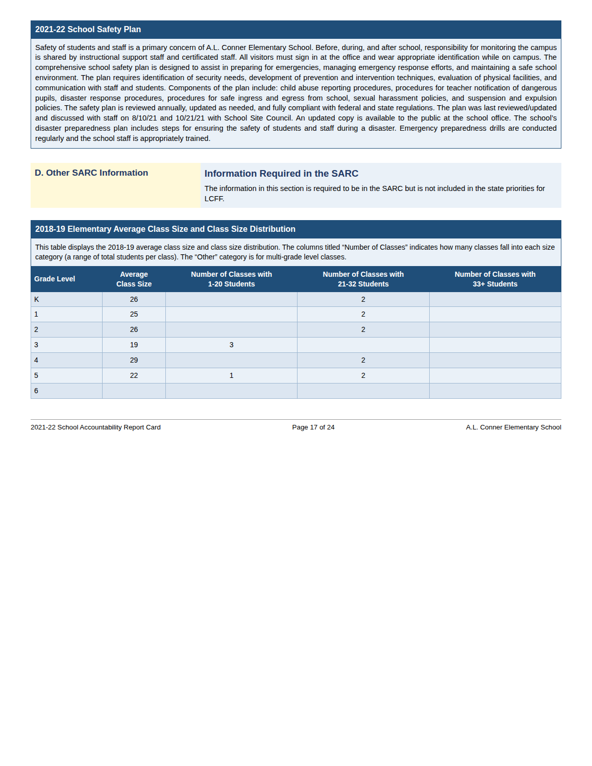2021-22 School Safety Plan
Safety of students and staff is a primary concern of A.L. Conner Elementary School. Before, during, and after school, responsibility for monitoring the campus is shared by instructional support staff and certificated staff. All visitors must sign in at the office and wear appropriate identification while on campus. The comprehensive school safety plan is designed to assist in preparing for emergencies, managing emergency response efforts, and maintaining a safe school environment. The plan requires identification of security needs, development of prevention and intervention techniques, evaluation of physical facilities, and communication with staff and students. Components of the plan include: child abuse reporting procedures, procedures for teacher notification of dangerous pupils, disaster response procedures, procedures for safe ingress and egress from school, sexual harassment policies, and suspension and expulsion policies. The safety plan is reviewed annually, updated as needed, and fully compliant with federal and state regulations. The plan was last reviewed/updated and discussed with staff on 8/10/21 and 10/21/21 with School Site Council. An updated copy is available to the public at the school office. The school’s disaster preparedness plan includes steps for ensuring the safety of students and staff during a disaster. Emergency preparedness drills are conducted regularly and the school staff is appropriately trained.
| D. Other SARC Information | Information Required in the SARC The information in this section is required to be in the SARC but is not included in the state priorities for LCFF. |
2018-19 Elementary Average Class Size and Class Size Distribution
This table displays the 2018-19 average class size and class size distribution. The columns titled “Number of Classes” indicates how many classes fall into each size category (a range of total students per class). The “Other” category is for multi-grade level classes.
| Grade Level | Average Class Size | Number of Classes with 1-20 Students | Number of Classes with 21-32 Students | Number of Classes with 33+ Students |
| --- | --- | --- | --- | --- |
| K | 26 | | 2 | |
| 1 | 25 | | 2 | |
| 2 | 26 | | 2 | |
| 3 | 19 | 3 | | |
| 4 | 29 | | 2 | |
| 5 | 22 | 1 | 2 | |
| 6 | | | | |
2021-22 School Accountability Report Card
Page 17 of 24
A.L. Conner Elementary School